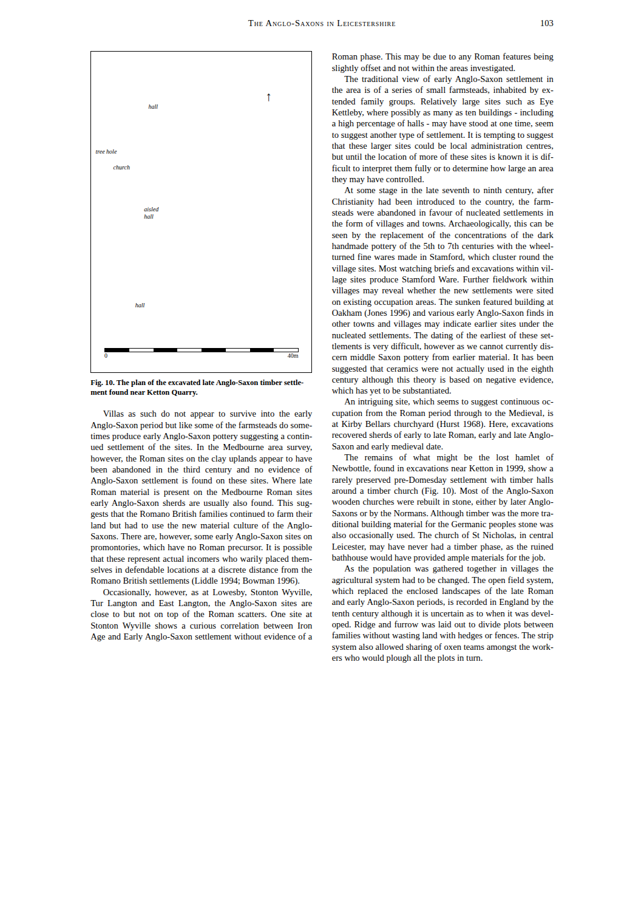The Anglo-Saxons in Leicestershire
103
hall tree hole church aisled
hall hall
↑
040m
Fig. 10. The plan of the excavated late Anglo-Saxon timber settlement found near Ketton Quarry.
Villas as such do not appear to survive into the early Anglo-Saxon period but like some of the farmsteads do sometimes produce early Anglo-Saxon pottery suggesting a continued settlement of the sites. In the Medbourne area survey, however, the Roman sites on the clay uplands appear to have been abandoned in the third century and no evidence of Anglo-Saxon settlement is found on these sites. Where late Roman material is present on the Medbourne Roman sites early Anglo-Saxon sherds are usually also found. This suggests that the Romano British families continued to farm their land but had to use the new material culture of the Anglo-Saxons. There are, however, some early Anglo-Saxon sites on promontories, which have no Roman precursor. It is possible that these represent actual incomers who warily placed themselves in defendable locations at a discrete distance from the Romano British settlements (Liddle 1994; Bowman 1996).
Occasionally, however, as at Lowesby, Stonton Wyville, Tur Langton and East Langton, the Anglo-Saxon sites are close to but not on top of the Roman scatters. One site at Stonton Wyville shows a curious correlation between Iron Age and Early Anglo-Saxon settlement without evidence of a Roman phase. This may be due to any Roman features being slightly offset and not within the areas investigated.
The traditional view of early Anglo-Saxon settlement in the area is of a series of small farmsteads, inhabited by extended family groups. Relatively large sites such as Eye Kettleby, where possibly as many as ten buildings - including a high percentage of halls - may have stood at one time, seem to suggest another type of settlement. It is tempting to suggest that these larger sites could be local administration centres, but until the location of more of these sites is known it is difficult to interpret them fully or to determine how large an area they may have controlled.
At some stage in the late seventh to ninth century, after Christianity had been introduced to the country, the farmsteads were abandoned in favour of nucleated settlements in the form of villages and towns. Archaeologically, this can be seen by the replacement of the concentrations of the dark handmade pottery of the 5th to 7th centuries with the wheel-turned fine wares made in Stamford, which cluster round the village sites. Most watching briefs and excavations within village sites produce Stamford Ware. Further fieldwork within villages may reveal whether the new settlements were sited on existing occupation areas. The sunken featured building at Oakham (Jones 1996) and various early Anglo-Saxon finds in other towns and villages may indicate earlier sites under the nucleated settlements. The dating of the earliest of these settlements is very difficult, however as we cannot currently discern middle Saxon pottery from earlier material. It has been suggested that ceramics were not actually used in the eighth century although this theory is based on negative evidence, which has yet to be substantiated.
An intriguing site, which seems to suggest continuous occupation from the Roman period through to the Medieval, is at Kirby Bellars churchyard (Hurst 1968). Here, excavations recovered sherds of early to late Roman, early and late Anglo-Saxon and early medieval date.
The remains of what might be the lost hamlet of Newbottle, found in excavations near Ketton in 1999, show a rarely preserved pre-Domesday settlement with timber halls around a timber church (Fig. 10). Most of the Anglo-Saxon wooden churches were rebuilt in stone, either by later Anglo-Saxons or by the Normans. Although timber was the more traditional building material for the Germanic peoples stone was also occasionally used. The church of St Nicholas, in central Leicester, may have never had a timber phase, as the ruined bathhouse would have provided ample materials for the job.
As the population was gathered together in villages the agricultural system had to be changed. The open field system, which replaced the enclosed landscapes of the late Roman and early Anglo-Saxon periods, is recorded in England by the tenth century although it is uncertain as to when it was developed. Ridge and furrow was laid out to divide plots between families without wasting land with hedges or fences. The strip system also allowed sharing of oxen teams amongst the workers who would plough all the plots in turn.